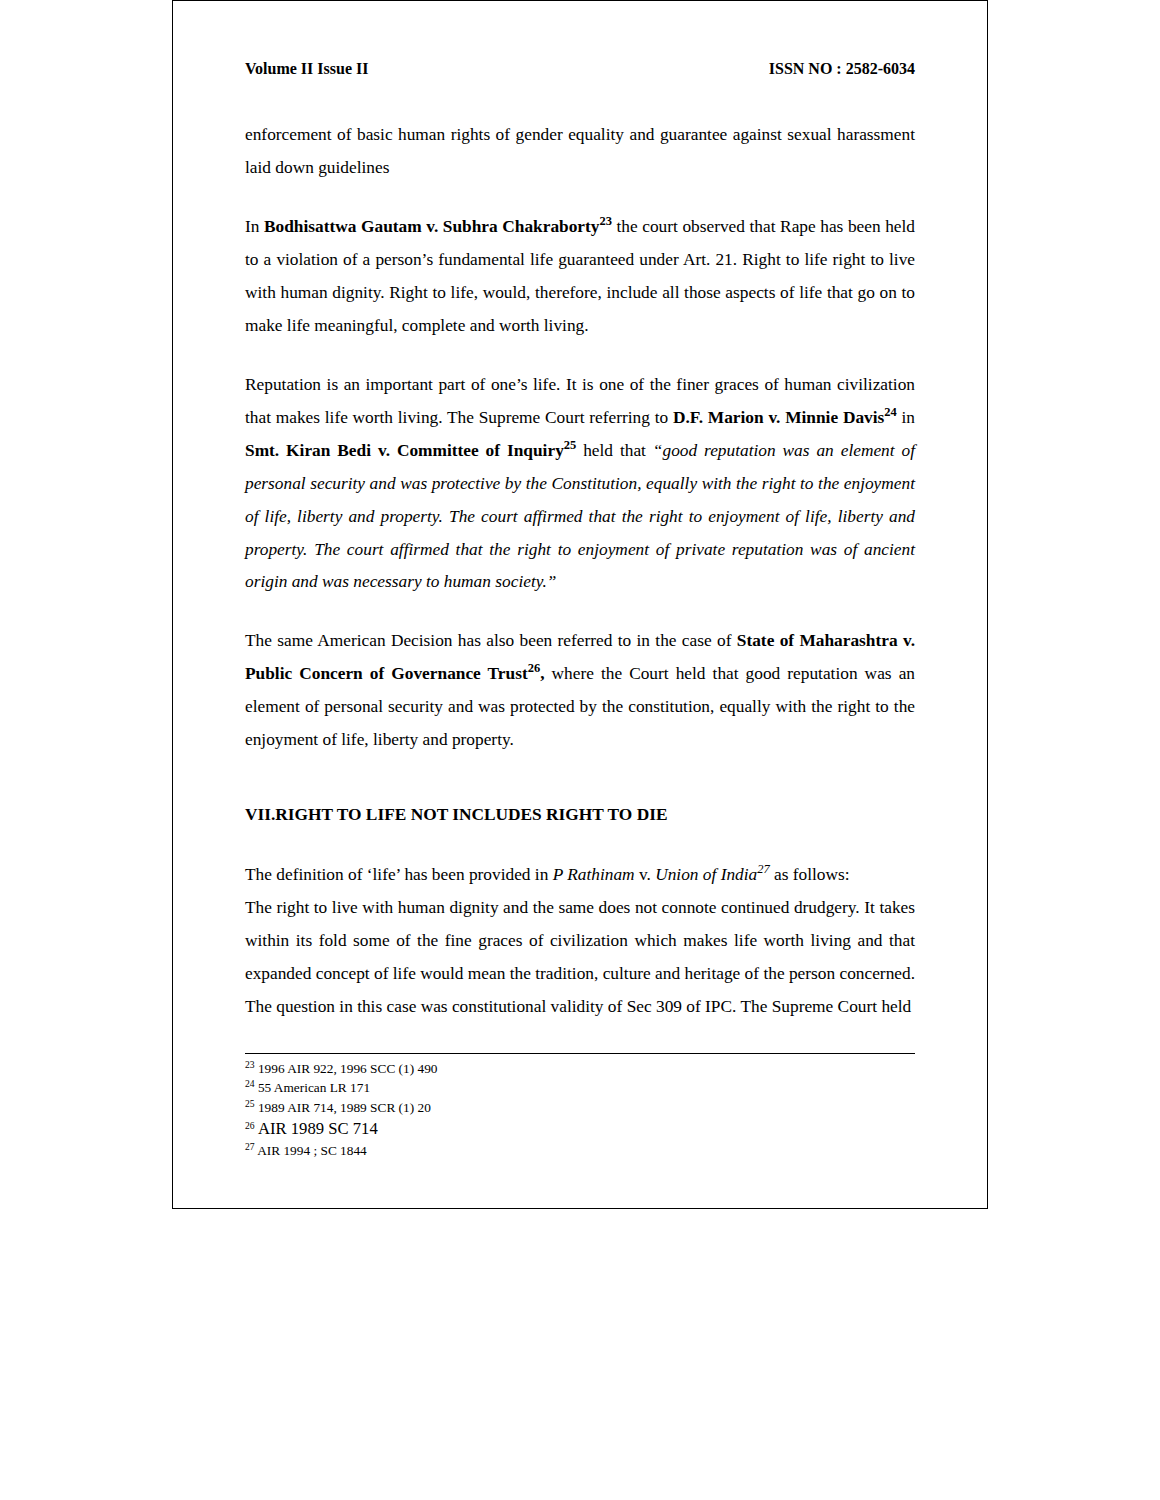Volume II Issue II ISSN NO : 2582-6034
enforcement of basic human rights of gender equality and guarantee against sexual harassment laid down guidelines
In Bodhisattwa Gautam v. Subhra Chakraborty23 the court observed that Rape has been held to a violation of a person’s fundamental life guaranteed under Art. 21. Right to life right to live with human dignity. Right to life, would, therefore, include all those aspects of life that go on to make life meaningful, complete and worth living.
Reputation is an important part of one’s life. It is one of the finer graces of human civilization that makes life worth living. The Supreme Court referring to D.F. Marion v. Minnie Davis24 in Smt. Kiran Bedi v. Committee of Inquiry25 held that “good reputation was an element of personal security and was protective by the Constitution, equally with the right to the enjoyment of life, liberty and property. The court affirmed that the right to enjoyment of life, liberty and property. The court affirmed that the right to enjoyment of private reputation was of ancient origin and was necessary to human society.”
The same American Decision has also been referred to in the case of State of Maharashtra v. Public Concern of Governance Trust26, where the Court held that good reputation was an element of personal security and was protected by the constitution, equally with the right to the enjoyment of life, liberty and property.
VII.RIGHT TO LIFE NOT INCLUDES RIGHT TO DIE
The definition of ‘life’ has been provided in P Rathinam v. Union of India27 as follows:
The right to live with human dignity and the same does not connote continued drudgery. It takes within its fold some of the fine graces of civilization which makes life worth living and that expanded concept of life would mean the tradition, culture and heritage of the person concerned. The question in this case was constitutional validity of Sec 309 of IPC. The Supreme Court held
23 1996 AIR 922, 1996 SCC (1) 490
24 55 American LR 171
25 1989 AIR 714, 1989 SCR (1) 20
26 AIR 1989 SC 714
27 AIR 1994 ; SC 1844